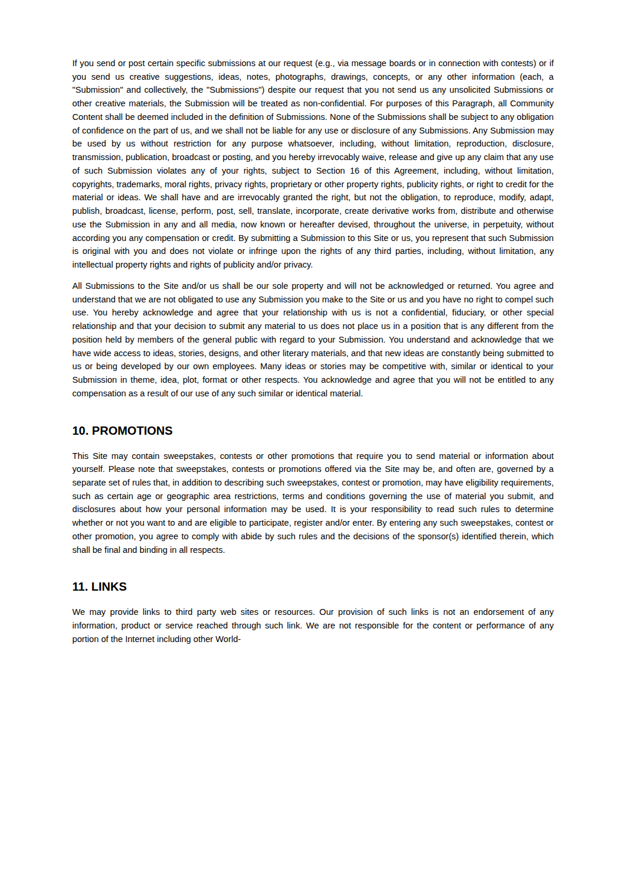If you send or post certain specific submissions at our request (e.g., via message boards or in connection with contests) or if you send us creative suggestions, ideas, notes, photographs, drawings, concepts, or any other information (each, a "Submission" and collectively, the "Submissions") despite our request that you not send us any unsolicited Submissions or other creative materials, the Submission will be treated as non-confidential. For purposes of this Paragraph, all Community Content shall be deemed included in the definition of Submissions. None of the Submissions shall be subject to any obligation of confidence on the part of us, and we shall not be liable for any use or disclosure of any Submissions. Any Submission may be used by us without restriction for any purpose whatsoever, including, without limitation, reproduction, disclosure, transmission, publication, broadcast or posting, and you hereby irrevocably waive, release and give up any claim that any use of such Submission violates any of your rights, subject to Section 16 of this Agreement, including, without limitation, copyrights, trademarks, moral rights, privacy rights, proprietary or other property rights, publicity rights, or right to credit for the material or ideas. We shall have and are irrevocably granted the right, but not the obligation, to reproduce, modify, adapt, publish, broadcast, license, perform, post, sell, translate, incorporate, create derivative works from, distribute and otherwise use the Submission in any and all media, now known or hereafter devised, throughout the universe, in perpetuity, without according you any compensation or credit. By submitting a Submission to this Site or us, you represent that such Submission is original with you and does not violate or infringe upon the rights of any third parties, including, without limitation, any intellectual property rights and rights of publicity and/or privacy.
All Submissions to the Site and/or us shall be our sole property and will not be acknowledged or returned. You agree and understand that we are not obligated to use any Submission you make to the Site or us and you have no right to compel such use. You hereby acknowledge and agree that your relationship with us is not a confidential, fiduciary, or other special relationship and that your decision to submit any material to us does not place us in a position that is any different from the position held by members of the general public with regard to your Submission. You understand and acknowledge that we have wide access to ideas, stories, designs, and other literary materials, and that new ideas are constantly being submitted to us or being developed by our own employees. Many ideas or stories may be competitive with, similar or identical to your Submission in theme, idea, plot, format or other respects. You acknowledge and agree that you will not be entitled to any compensation as a result of our use of any such similar or identical material.
10. PROMOTIONS
This Site may contain sweepstakes, contests or other promotions that require you to send material or information about yourself. Please note that sweepstakes, contests or promotions offered via the Site may be, and often are, governed by a separate set of rules that, in addition to describing such sweepstakes, contest or promotion, may have eligibility requirements, such as certain age or geographic area restrictions, terms and conditions governing the use of material you submit, and disclosures about how your personal information may be used. It is your responsibility to read such rules to determine whether or not you want to and are eligible to participate, register and/or enter. By entering any such sweepstakes, contest or other promotion, you agree to comply with abide by such rules and the decisions of the sponsor(s) identified therein, which shall be final and binding in all respects.
11. LINKS
We may provide links to third party web sites or resources. Our provision of such links is not an endorsement of any information, product or service reached through such link. We are not responsible for the content or performance of any portion of the Internet including other World-